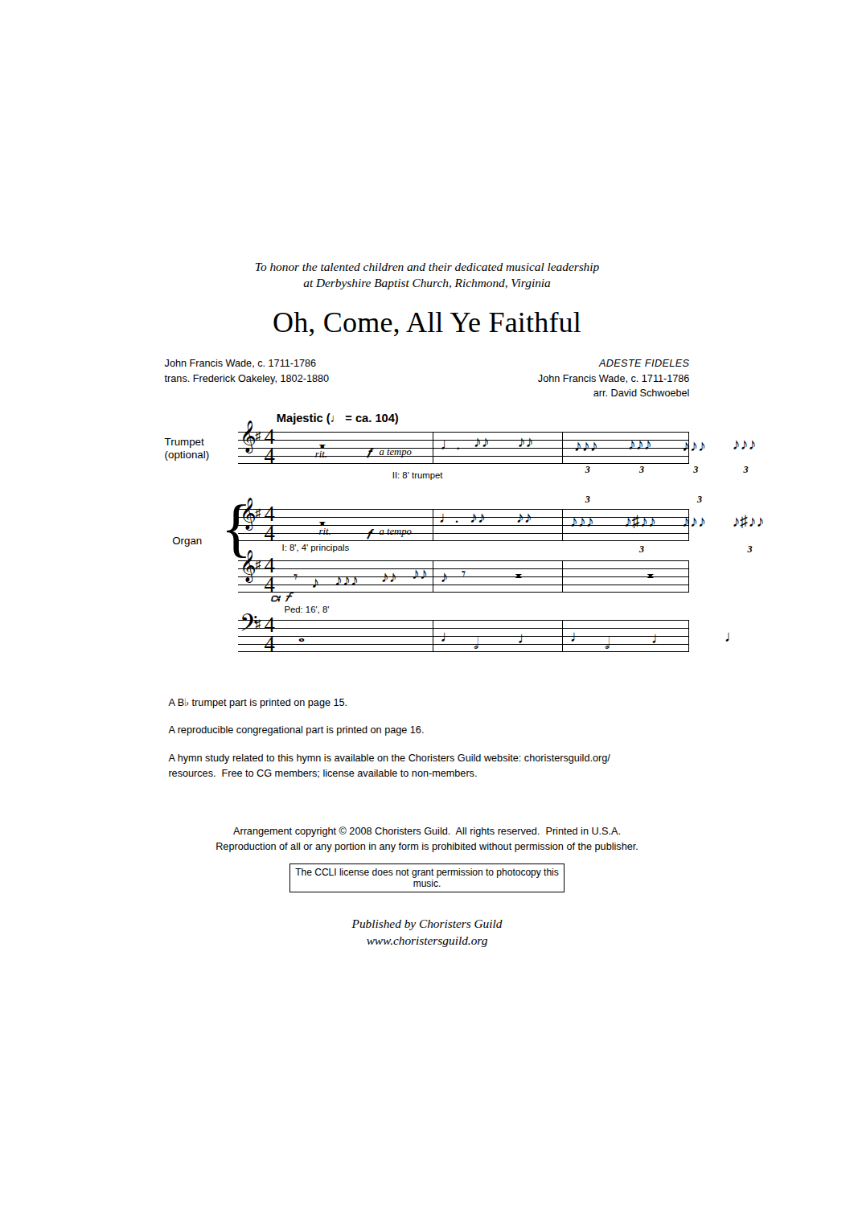To honor the talented children and their dedicated musical leadership
at Derbyshire Baptist Church, Richmond, Virginia
Oh, Come, All Ye Faithful
John Francis Wade, c. 1711-1786
trans. Frederick Oakeley, 1802-1880
ADESTE FIDELES
John Francis Wade, c. 1711-1786
arr. David Schwoebel
Majestic (♩ = ca. 104)
Trumpet
(optional)
Organ
II: 8' trumpet
I: 8', 4' principals
Ped: 16', 8'
𝑓
𝑓
𝈝𝑓
rit.
a tempo
rit.
a tempo
𝄞 ♯ 4
4 𝄺 ♩. ♪♪ ♪♪ ♪♪♪ ♪♪♪ ♪♪♪ ♪♪♪ 3 3 3 3
{ 𝄞 ♯ 4
4 𝄺 ♩. ♪♪ ♪♪ ♪♪♪ ♪♯♪♪ ♪♪♪ ♪♯♪♪ 3 3 3 3
𝄞 ♯ 4
4 𝄾 ♪ ♪♪♪ ♪♪ ♪♪ ♪ 𝄾 𝄺 𝄺
𝄢 ♯ 4
4 𝅝 ♩ 𝅗𝅥 ♩ ♩ 𝅗𝅥 ♩ ♩
A B♭ trumpet part is printed on page 15.
A reproducible congregational part is printed on page 16.
A hymn study related to this hymn is available on the Choristers Guild website: choristersguild.org/
resources. Free to CG members; license available to non-members.
Arrangement copyright © 2008 Choristers Guild. All rights reserved. Printed in U.S.A.
Reproduction of all or any portion in any form is prohibited without permission of the publisher.
The CCLI license does not grant permission to photocopy this music.
Published by Choristers Guild
www.choristersguild.org